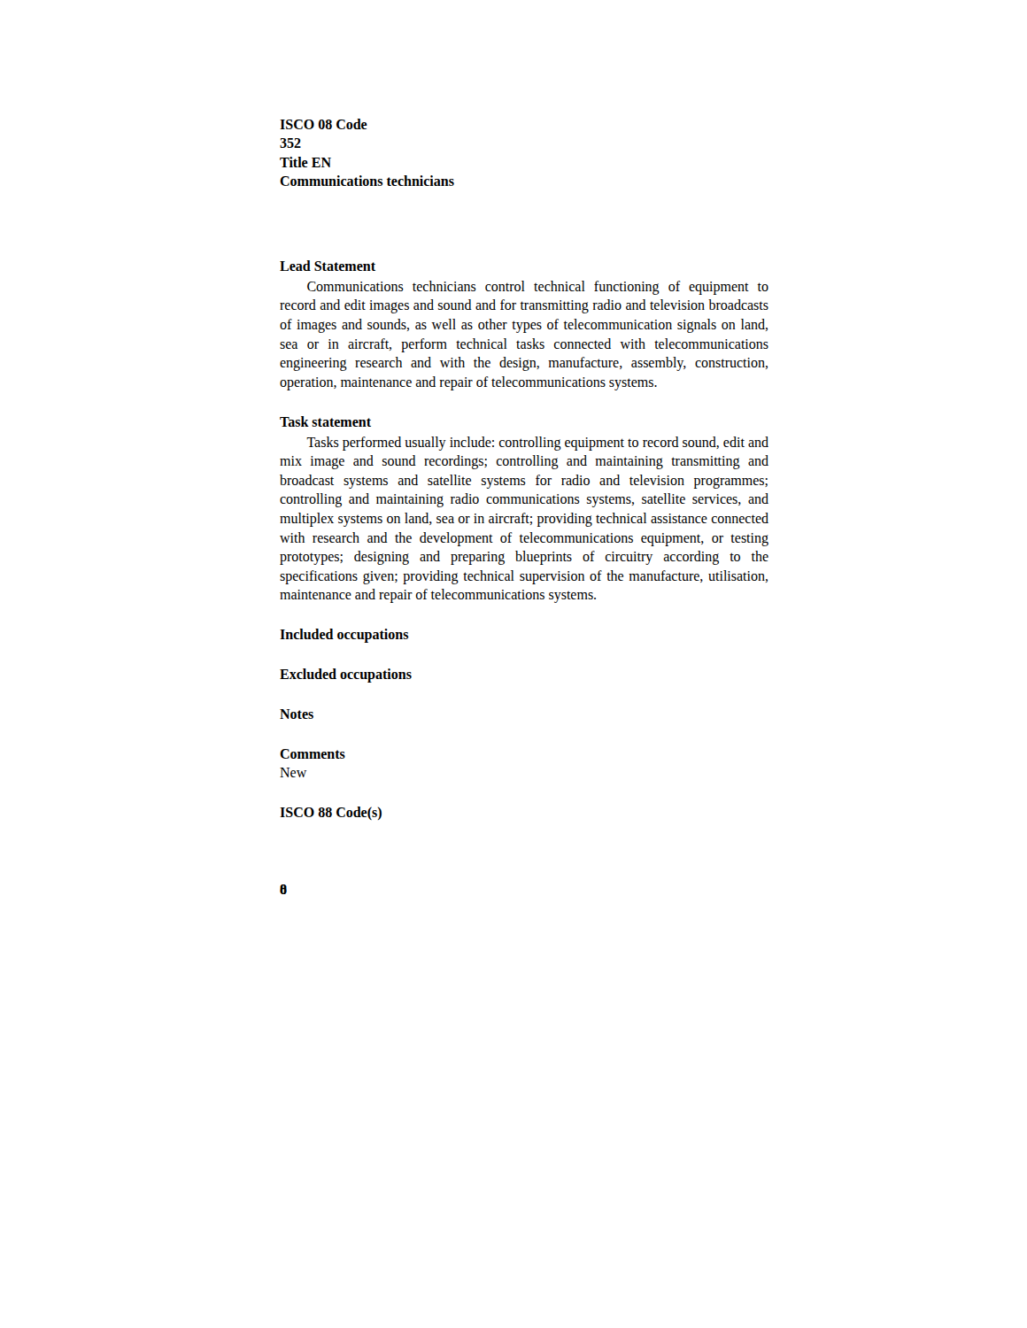ISCO 08 Code
352
Title EN
Communications technicians
Lead Statement
Communications technicians control technical functioning of equipment to record and edit images and sound and for transmitting radio and television broadcasts of images and sounds, as well as other types of telecommunication signals on land, sea or in aircraft, perform technical tasks connected with telecommunications engineering research and with the design, manufacture, assembly, construction, operation, maintenance and repair of telecommunications systems.
Task statement
Tasks performed usually include: controlling equipment to record sound, edit and mix image and sound recordings; controlling and maintaining transmitting and broadcast systems and satellite systems for radio and television programmes; controlling and maintaining radio communications systems, satellite services, and multiplex systems on land, sea or in aircraft; providing technical assistance connected with research and the development of telecommunications equipment, or testing prototypes; designing and preparing blueprints of circuitry according to the specifications given; providing technical supervision of the manufacture, utilisation, maintenance and repair of telecommunications systems.
Included occupations
Excluded occupations
Notes
Comments
New
ISCO 88 Code(s)
08